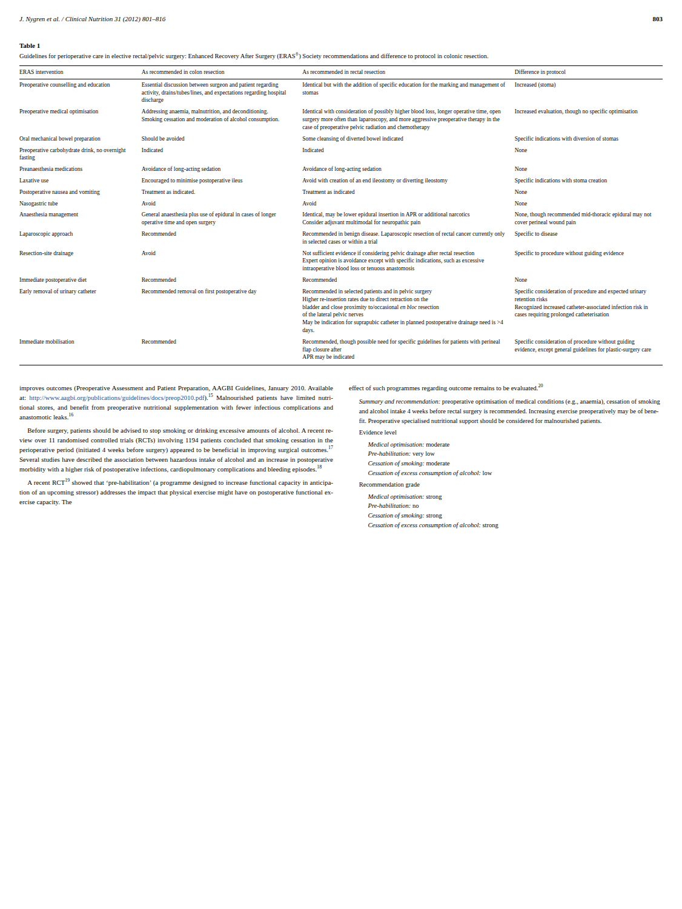J. Nygren et al. / Clinical Nutrition 31 (2012) 801–816
803
Table 1
Guidelines for perioperative care in elective rectal/pelvic surgery: Enhanced Recovery After Surgery (ERAS®) Society recommendations and difference to protocol in colonic resection.
| ERAS intervention | As recommended in colon resection | As recommended in rectal resection | Difference in protocol |
| --- | --- | --- | --- |
| Preoperative counselling and education | Essential discussion between surgeon and patient regarding activity, drains/tubes/lines, and expectations regarding hospital discharge | Identical but with the addition of specific education for the marking and management of stomas | Increased (stoma) |
| Preoperative medical optimisation | Addressing anaemia, malnutrition, and deconditioning. Smoking cessation and moderation of alcohol consumption. | Identical with consideration of possibly higher blood loss, longer operative time, open surgery more often than laparoscopy, and more aggressive preoperative therapy in the case of preoperative pelvic radiation and chemotherapy | Increased evaluation, though no specific optimisation |
| Oral mechanical bowel preparation | Should be avoided | Some cleansing of diverted bowel indicated | Specific indications with diversion of stomas |
| Preoperative carbohydrate drink, no overnight fasting | Indicated | Indicated | None |
| Preanaesthesia medications | Avoidance of long-acting sedation | Avoidance of long-acting sedation | None |
| Laxative use | Encouraged to minimise postoperative ileus | Avoid with creation of an end ileostomy or diverting ileostomy | Specific indications with stoma creation |
| Postoperative nausea and vomiting | Treatment as indicated. | Treatment as indicated | None |
| Nasogastric tube | Avoid | Avoid | None |
| Anaesthesia management | General anaesthesia plus use of epidural in cases of longer operative time and open surgery | Identical, may be lower epidural insertion in APR or additional narcotics Consider adjuvant multimodal for neuropathic pain | None, though recommended mid-thoracic epidural may not cover perineal wound pain |
| Laparoscopic approach | Recommended | Recommended in benign disease. Laparoscopic resection of rectal cancer currently only in selected cases or within a trial | Specific to disease |
| Resection-site drainage | Avoid | Not sufficient evidence if considering pelvic drainage after rectal resection Expert opinion is avoidance except with specific indications, such as excessive intraoperative blood loss or tenuous anastomosis | Specific to procedure without guiding evidence |
| Immediate postoperative diet | Recommended | Recommended | None |
| Early removal of urinary catheter | Recommended removal on first postoperative day | Recommended in selected patients and in pelvic surgery Higher re-insertion rates due to direct retraction on the bladder and close proximity to/occasional en bloc resection of the lateral pelvic nerves May be indication for suprapubic catheter in planned postoperative drainage need is >4 days. | Specific consideration of procedure and expected urinary retention risks Recognized increased catheter-associated infection risk in cases requiring prolonged catheterisation |
| Immediate mobilisation | Recommended | Recommended, though possible need for specific guidelines for patients with perineal flap closure after APR may be indicated | Specific consideration of procedure without guiding evidence, except general guidelines for plastic-surgery care |
improves outcomes (Preoperative Assessment and Patient Preparation, AAGBI Guidelines, January 2010. Available at: http://www.aagbi.org/publications/guidelines/docs/preop2010.pdf).15 Malnourished patients have limited nutritional stores, and benefit from preoperative nutritional supplementation with fewer infectious complications and anastomotic leaks.16
Before surgery, patients should be advised to stop smoking or drinking excessive amounts of alcohol. A recent review over 11 randomised controlled trials (RCTs) involving 1194 patients concluded that smoking cessation in the perioperative period (initiated 4 weeks before surgery) appeared to be beneficial in improving surgical outcomes.17 Several studies have described the association between hazardous intake of alcohol and an increase in postoperative morbidity with a higher risk of postoperative infections, cardiopulmonary complications and bleeding episodes.18
A recent RCT19 showed that ‘pre-habilitation’ (a programme designed to increase functional capacity in anticipation of an upcoming stressor) addresses the impact that physical exercise might have on postoperative functional exercise capacity. The
effect of such programmes regarding outcome remains to be evaluated.20
Summary and recommendation: preoperative optimisation of medical conditions (e.g., anaemia), cessation of smoking and alcohol intake 4 weeks before rectal surgery is recommended. Increasing exercise preoperatively may be of benefit. Preoperative specialised nutritional support should be considered for malnourished patients.
Evidence level
Medical optimisation: moderate
Pre-habilitation: very low
Cessation of smoking: moderate
Cessation of excess consumption of alcohol: low
Recommendation grade
Medical optimisation: strong
Pre-habilitation: no
Cessation of smoking: strong
Cessation of excess consumption of alcohol: strong